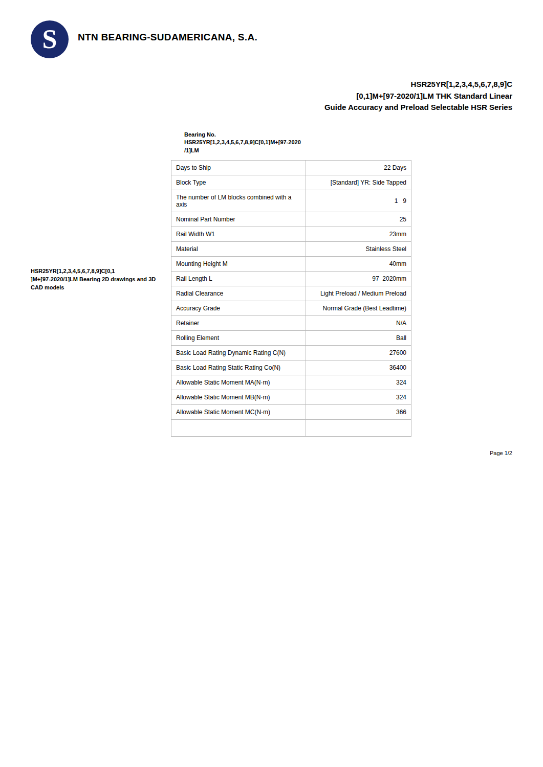S
NTN BEARING-SUDAMERICANA, S.A.
HSR25YR[1,2,3,4,5,6,7,8,9]C
[0,1]M+[97-2020/1]LM THK Standard Linear
Guide Accuracy and Preload Selectable HSR Series
Bearing No.
HSR25YR[1,2,3,4,5,6,7,8,9]C[0,1]M+[97-2020
/1]LM
HSR25YR[1,2,3,4,5,6,7,8,9]C[0,1
]M+[97-2020/1]LM Bearing 2D drawings and 3D CAD models
| Days to Ship | 22 Days |
| Block Type | [Standard] YR: Side Tapped |
| The number of LM blocks combined with a axis | 1 9 |
| Nominal Part Number | 25 |
| Rail Width W1 | 23mm |
| Material | Stainless Steel |
| Mounting Height M | 40mm |
| Rail Length L | 97 2020mm |
| Radial Clearance | Light Preload / Medium Preload |
| Accuracy Grade | Normal Grade (Best Leadtime) |
| Retainer | N/A |
| Rolling Element | Ball |
| Basic Load Rating Dynamic Rating C(N) | 27600 |
| Basic Load Rating Static Rating Co(N) | 36400 |
| Allowable Static Moment MA(N·m) | 324 |
| Allowable Static Moment MB(N·m) | 324 |
| Allowable Static Moment MC(N·m) | 366 |
Page 1/2